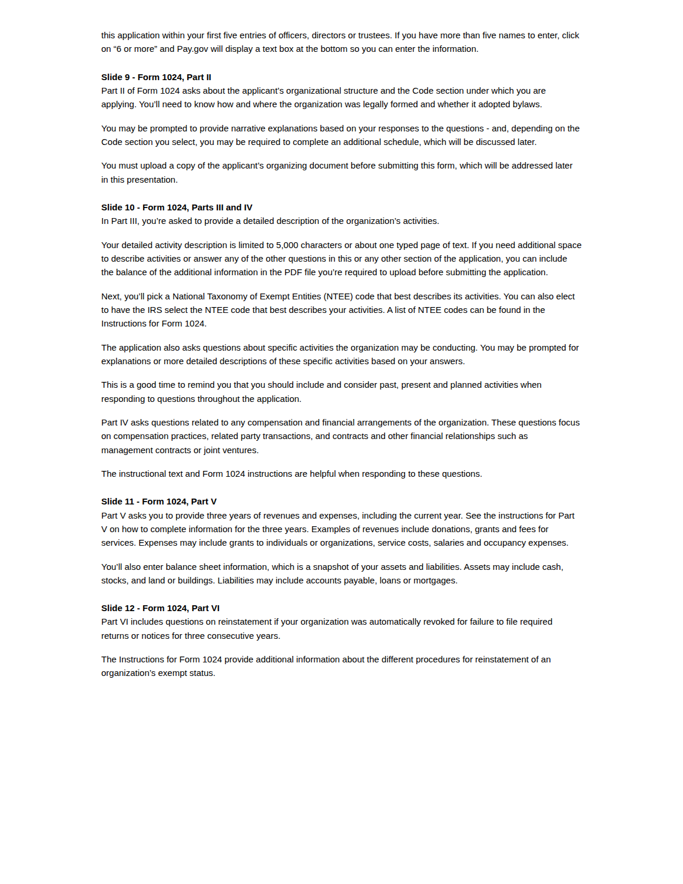this application within your first five entries of officers, directors or trustees. If you have more than five names to enter, click on “6 or more” and Pay.gov will display a text box at the bottom so you can enter the information.
Slide 9 - Form 1024, Part II
Part II of Form 1024 asks about the applicant’s organizational structure and the Code section under which you are applying. You’ll need to know how and where the organization was legally formed and whether it adopted bylaws.
You may be prompted to provide narrative explanations based on your responses to the questions - and, depending on the Code section you select, you may be required to complete an additional schedule, which will be discussed later.
You must upload a copy of the applicant’s organizing document before submitting this form, which will be addressed later in this presentation.
Slide 10 - Form 1024, Parts III and IV
In Part III, you’re asked to provide a detailed description of the organization’s activities.
Your detailed activity description is limited to 5,000 characters or about one typed page of text. If you need additional space to describe activities or answer any of the other questions in this or any other section of the application, you can include the balance of the additional information in the PDF file you’re required to upload before submitting the application.
Next, you’ll pick a National Taxonomy of Exempt Entities (NTEE) code that best describes its activities. You can also elect to have the IRS select the NTEE code that best describes your activities. A list of NTEE codes can be found in the Instructions for Form 1024.
The application also asks questions about specific activities the organization may be conducting. You may be prompted for explanations or more detailed descriptions of these specific activities based on your answers.
This is a good time to remind you that you should include and consider past, present and planned activities when responding to questions throughout the application.
Part IV asks questions related to any compensation and financial arrangements of the organization. These questions focus on compensation practices, related party transactions, and contracts and other financial relationships such as management contracts or joint ventures.
The instructional text and Form 1024 instructions are helpful when responding to these questions.
Slide 11 - Form 1024, Part V
Part V asks you to provide three years of revenues and expenses, including the current year. See the instructions for Part V on how to complete information for the three years. Examples of revenues include donations, grants and fees for services. Expenses may include grants to individuals or organizations, service costs, salaries and occupancy expenses.
You’ll also enter balance sheet information, which is a snapshot of your assets and liabilities. Assets may include cash, stocks, and land or buildings. Liabilities may include accounts payable, loans or mortgages.
Slide 12 - Form 1024, Part VI
Part VI includes questions on reinstatement if your organization was automatically revoked for failure to file required returns or notices for three consecutive years.
The Instructions for Form 1024 provide additional information about the different procedures for reinstatement of an organization’s exempt status.